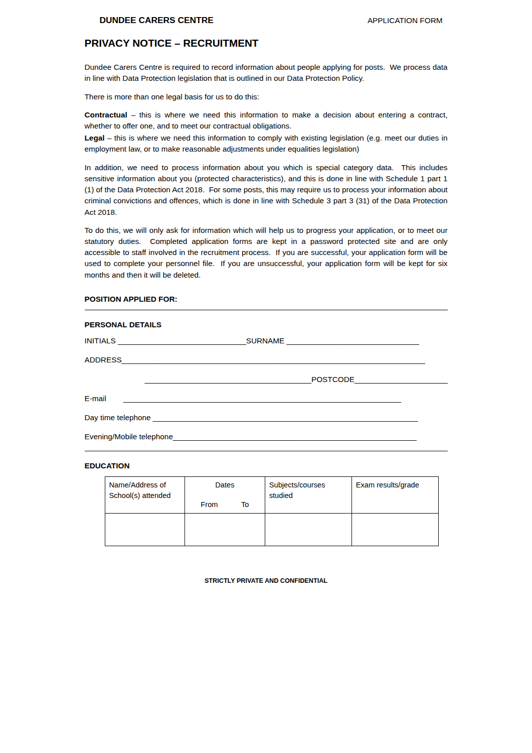DUNDEE CARERS CENTRE
APPLICATION FORM
PRIVACY NOTICE – RECRUITMENT
Dundee Carers Centre is required to record information about people applying for posts. We process data in line with Data Protection legislation that is outlined in our Data Protection Policy.
There is more than one legal basis for us to do this:
Contractual – this is where we need this information to make a decision about entering a contract, whether to offer one, and to meet our contractual obligations.
Legal – this is where we need this information to comply with existing legislation (e.g. meet our duties in employment law, or to make reasonable adjustments under equalities legislation)
In addition, we need to process information about you which is special category data. This includes sensitive information about you (protected characteristics), and this is done in line with Schedule 1 part 1 (1) of the Data Protection Act 2018. For some posts, this may require us to process your information about criminal convictions and offences, which is done in line with Schedule 3 part 3 (31) of the Data Protection Act 2018.
To do this, we will only ask for information which will help us to progress your application, or to meet our statutory duties. Completed application forms are kept in a password protected site and are only accessible to staff involved in the recruitment process. If you are successful, your application form will be used to complete your personnel file. If you are unsuccessful, your application form will be kept for six months and then it will be deleted.
POSITION APPLIED FOR:
PERSONAL DETAILS
INITIALS ______________________________SURNAME _______________________________
ADDRESS_______________________________________________________________________
_______________________________________POSTCODE______________________
E-mail _________________________________________________________________
Day time telephone ______________________________________________________________
Evening/Mobile telephone_________________________________________________________
EDUCATION
| Name/Address of School(s) attended | Dates From To | Subjects/courses studied | Exam results/grade |
| --- | --- | --- | --- |
STRICTLY PRIVATE AND CONFIDENTIAL